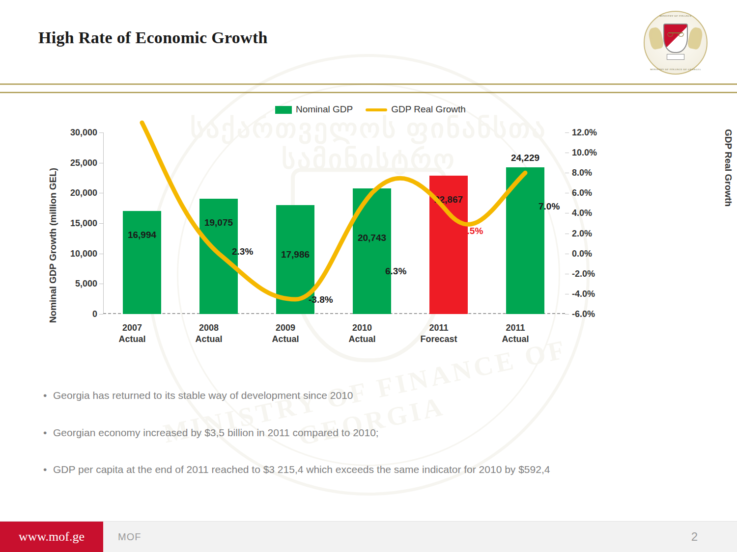High Rate of Economic Growth
MINISTRY OF FINANCE
MINISTRY OF FINANCE OF GEORGIA
საქართველოს ფინანსთა სამინისტრო
MINISTRY OF FINANCE OF GEORGIA
Nominal GDP GDP Real Growth
Nominal GDP Growth (million GEL)
GDP Real Growth
30,000
25,000
20,000
15,000
10,000
5,000
0
12.0%
10.0%
8.0%
6.0%
4.0%
2.0%
0.0%
-2.0%
-4.0%
-6.0%
16,994
2007
Actual
19,075
2008
Actual
17,986
2009
Actual
20,743
2010
Actual
22,867
2011
Forecast
24,229
2011
Actual
2.3%
-3.8%
6.3%
4.5%
7.0%
•Georgia has returned to its stable way of development since 2010
•Georgian economy increased by $3,5 billion in 2011 compared to 2010;
•GDP per capita at the end of 2011 reached to $3 215,4 which exceeds the same indicator for 2010 by $592,4
www.mof.ge
MOF
2